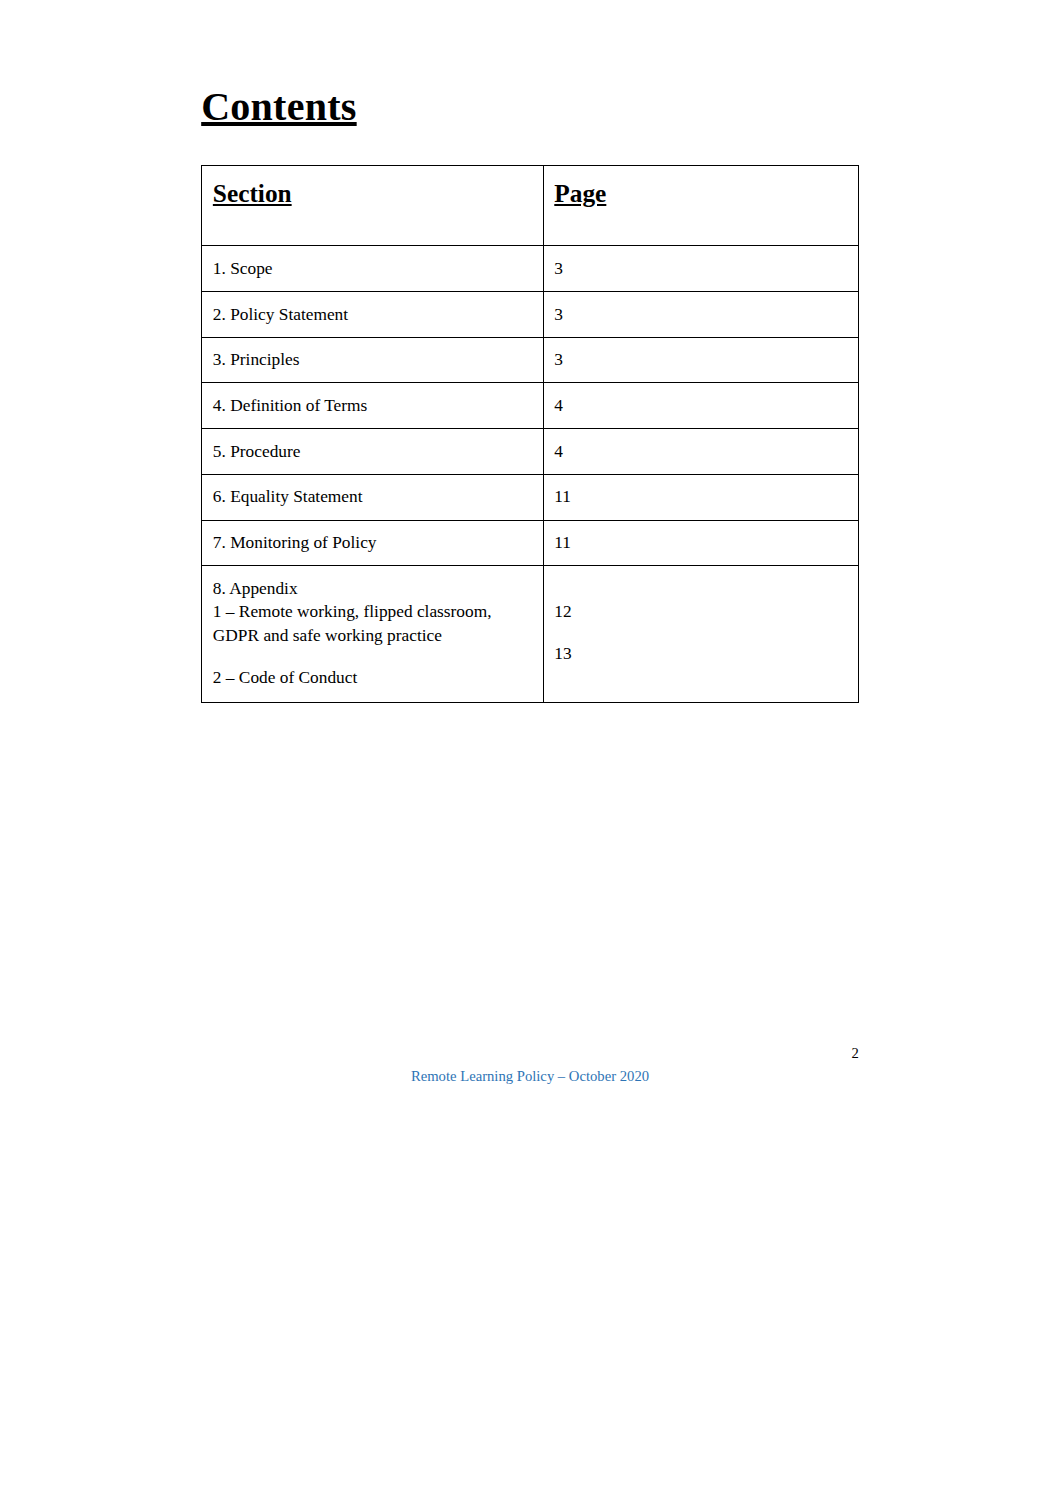Contents
| Section | Page |
| --- | --- |
| 1. Scope | 3 |
| 2. Policy Statement | 3 |
| 3. Principles | 3 |
| 4. Definition of Terms | 4 |
| 5. Procedure | 4 |
| 6. Equality Statement | 11 |
| 7. Monitoring of Policy | 11 |
| 8. Appendix 1 – Remote working, flipped classroom, GDPR and safe working practice 2 – Code of Conduct | 12 13 |
2
Remote Learning Policy – October 2020